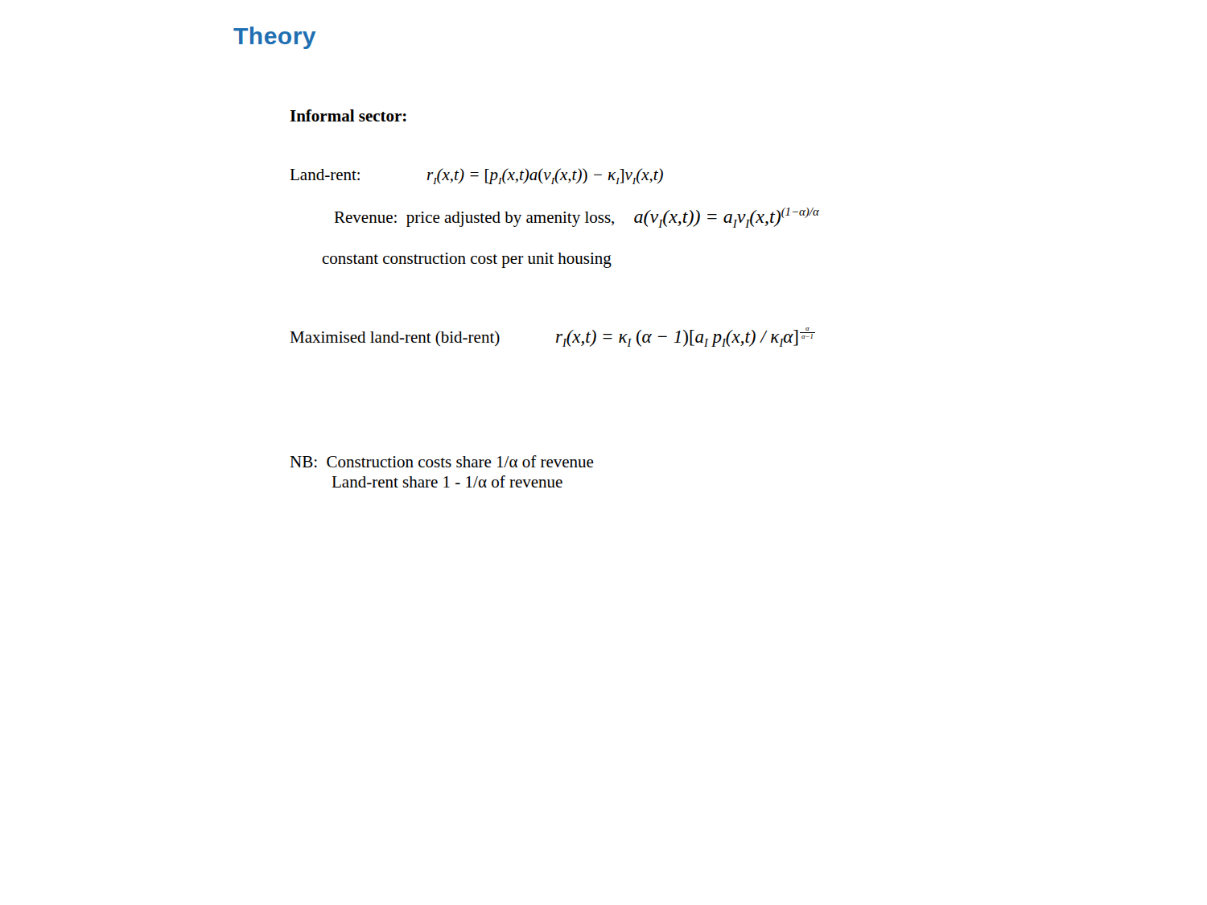Theory
Informal sector:
Land-rent:
rI(x,t) = [pI(x,t)a(vI(x,t)) − κI] vI(x,t)
Revenue: price adjusted by amenity loss, a(vI(x,t)) = aIvI(x,t)(1−α)/α
constant construction cost per unit housing
Maximised land-rent (bid-rent)
rI(x,t) = κI (α − 1)[aI pI(x,t) / κIα]αα−1
NB: Construction costs share 1/α of revenue
Land-rent share 1 - 1/α of revenue